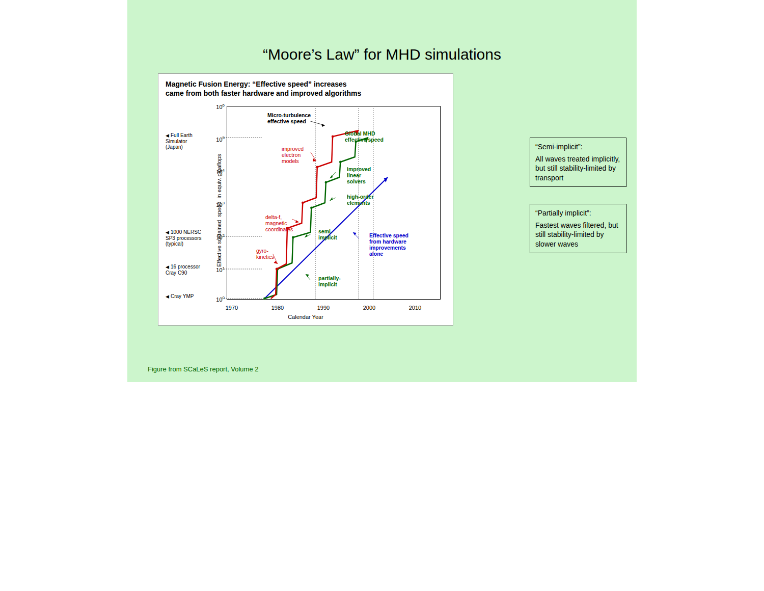“Moore’s Law” for MHD simulations
Magnetic Fusion Energy: “Effective speed” increases
came from both faster hardware and improved algorithms
Effective sustained speed in equiv. gigaflops
106
105
104
103
102
101
100
1970
1980
1990
2000
2010
Calendar Year
Full Earth
Simulator
(Japan)
1000 NERSC
SP3 processors
(typical)
16 processor
Cray C90
Cray YMP
Micro-turbulence
effective speed
Global MHD
effective speed
improved
electron
models
improved
linear
solvers
high-order
elements
delta-f,
magnetic
coordinates
semi-
implicit
gyro-
kinetics
Effective speed
from hardware
improvements
alone
partially-
implicit
“Semi-implicit”:
All waves treated implicitly, but still stability-limited by transport
“Partially implicit”:
Fastest waves filtered, but still stability-limited by slower waves
Figure from SCaLeS report, Volume 2